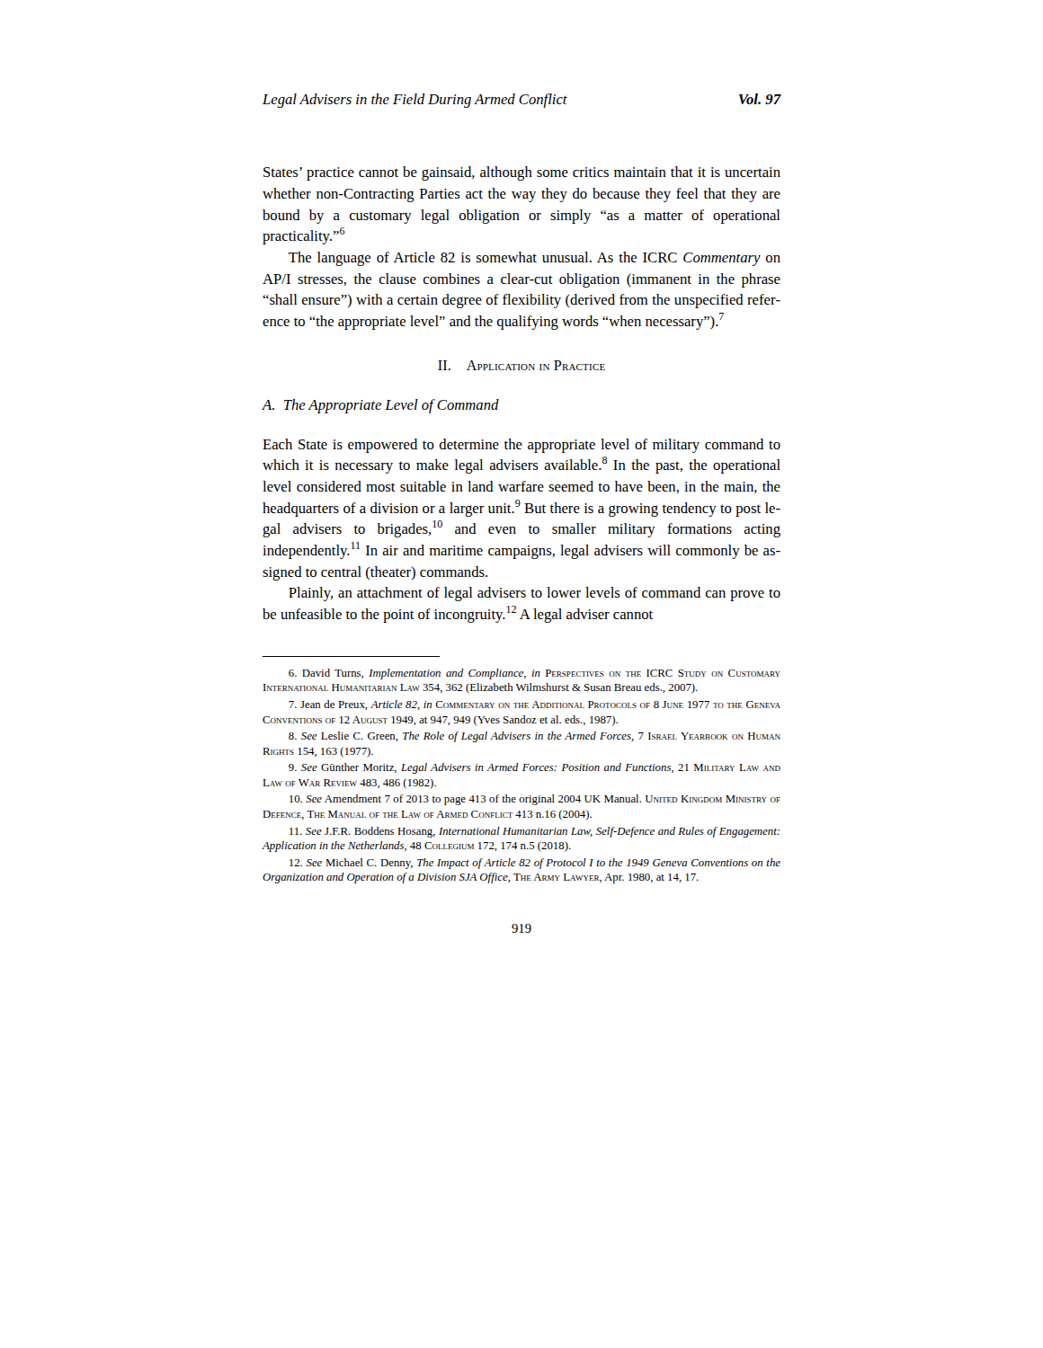Legal Advisers in the Field During Armed Conflict Vol. 97
States’ practice cannot be gainsaid, although some critics maintain that it is uncertain whether non-Contracting Parties act the way they do because they feel that they are bound by a customary legal obligation or simply “as a matter of operational practicality.”6
The language of Article 82 is somewhat unusual. As the ICRC Commentary on AP/I stresses, the clause combines a clear-cut obligation (immanent in the phrase “shall ensure”) with a certain degree of flexibility (derived from the unspecified reference to “the appropriate level” and the qualifying words “when necessary”).7
II. Application in Practice
A. The Appropriate Level of Command
Each State is empowered to determine the appropriate level of military command to which it is necessary to make legal advisers available.8 In the past, the operational level considered most suitable in land warfare seemed to have been, in the main, the headquarters of a division or a larger unit.9 But there is a growing tendency to post legal advisers to brigades,10 and even to smaller military formations acting independently.11 In air and maritime campaigns, legal advisers will commonly be assigned to central (theater) commands.
Plainly, an attachment of legal advisers to lower levels of command can prove to be unfeasible to the point of incongruity.12 A legal adviser cannot
6. David Turns, Implementation and Compliance, in Perspectives on the ICRC Study on Customary International Humanitarian Law 354, 362 (Elizabeth Wilmshurst & Susan Breau eds., 2007).
7. Jean de Preux, Article 82, in Commentary on the Additional Protocols of 8 June 1977 to the Geneva Conventions of 12 August 1949, at 947, 949 (Yves Sandoz et al. eds., 1987).
8. See Leslie C. Green, The Role of Legal Advisers in the Armed Forces, 7 Israel Yearbook on Human Rights 154, 163 (1977).
9. See Günther Moritz, Legal Advisers in Armed Forces: Position and Functions, 21 Military Law and Law of War Review 483, 486 (1982).
10. See Amendment 7 of 2013 to page 413 of the original 2004 UK Manual. United Kingdom Ministry of Defence, The Manual of the Law of Armed Conflict 413 n.16 (2004).
11. See J.F.R. Boddens Hosang, International Humanitarian Law, Self-Defence and Rules of Engagement: Application in the Netherlands, 48 Collegium 172, 174 n.5 (2018).
12. See Michael C. Denny, The Impact of Article 82 of Protocol I to the 1949 Geneva Conventions on the Organization and Operation of a Division SJA Office, The Army Lawyer, Apr. 1980, at 14, 17.
919